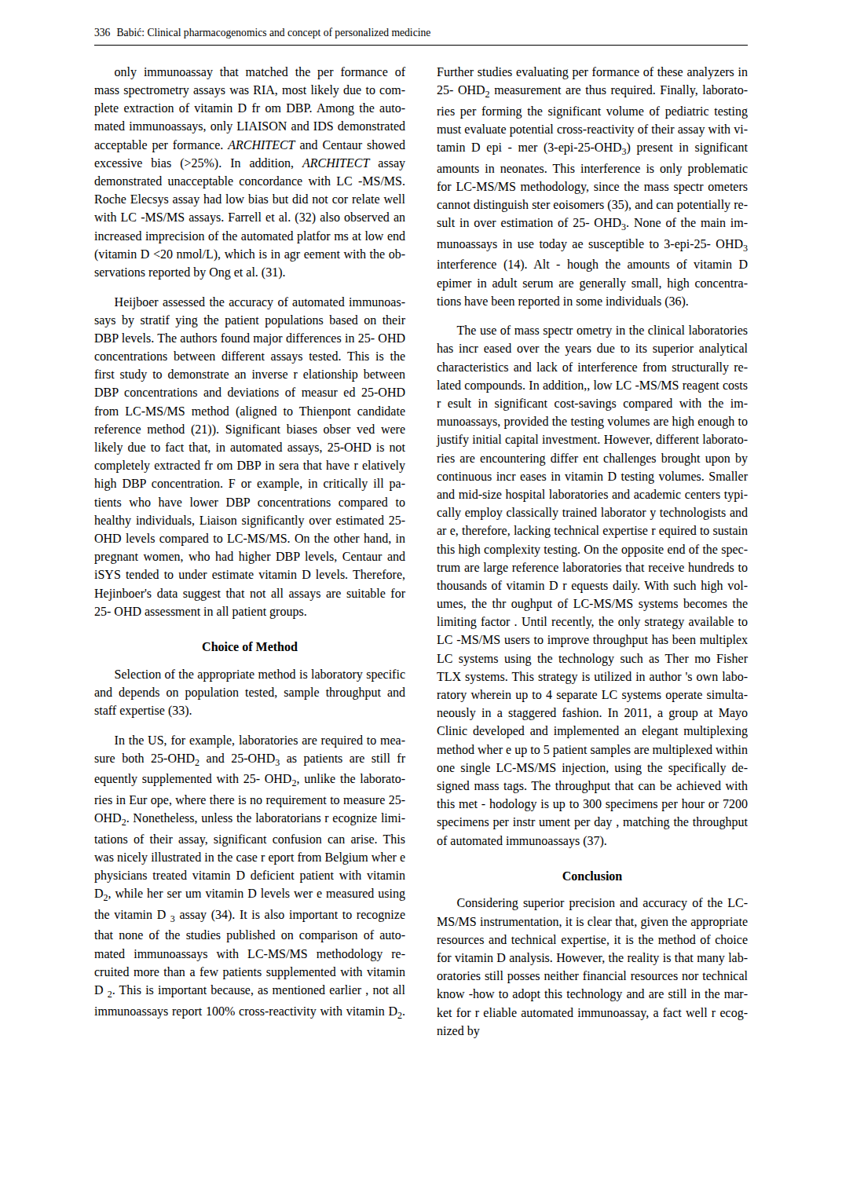336 Babić: Clinical pharmacogenomics and concept of personalized medicine
only immunoassay that matched the per formance of mass spectrometry assays was RIA, most likely due to complete extraction of vitamin D fr om DBP. Among the automated immunoassays, only LIAISON and IDS demonstrated acceptable per formance. ARCHITECT and Centaur showed excessive bias (>25%). In addition, ARCHITECT assay demonstrated unacceptable concordance with LC -MS/MS. Roche Elecsys assay had low bias but did not cor relate well with LC -MS/MS assays. Farrell et al. (32) also observed an increased imprecision of the automated platfor ms at low end (vitamin D <20 nmol/L), which is in agr eement with the observations reported by Ong et al. (31).
Heijboer assessed the accuracy of automated immunoassays by stratif ying the patient populations based on their DBP levels. The authors found major differences in 25- OHD concentrations between different assays tested. This is the first study to demonstrate an inverse r elationship between DBP concentrations and deviations of measur ed 25-OHD from LC-MS/MS method (aligned to Thienpont candidate reference method (21)). Significant biases obser ved were likely due to fact that, in automated assays, 25-OHD is not completely extracted fr om DBP in sera that have r elatively high DBP concentration. F or example, in critically ill patients who have lower DBP concentrations compared to healthy individuals, Liaison significantly over estimated 25-OHD levels compared to LC-MS/MS. On the other hand, in pregnant women, who had higher DBP levels, Centaur and iSYS tended to under estimate vitamin D levels. Therefore, Hejinboer's data suggest that not all assays are suitable for 25- OHD assessment in all patient groups.
Choice of Method
Selection of the appropriate method is laboratory specific and depends on population tested, sample throughput and staff expertise (33).
In the US, for example, laboratories are required to measure both 25-OHD2 and 25-OHD3 as patients are still fr equently supplemented with 25- OHD2, unlike the laboratories in Eur ope, where there is no requirement to measure 25-OHD2. Nonetheless, unless the laboratorians r ecognize limitations of their assay, significant confusion can arise. This was nicely illustrated in the case r eport from Belgium wher e physicians treated vitamin D deficient patient with vitamin D2, while her ser um vitamin D levels wer e measured using the vitamin D 3 assay (34). It is also important to recognize that none of the studies published on comparison of automated immunoassays with LC-MS/MS methodology recruited more than a few patients supplemented with vitamin D 2. This is important because, as mentioned earlier , not all immunoassays report 100% cross-reactivity with vitamin D2. Further studies evaluating per formance of these analyzers in 25- OHD2 measurement are thus required. Finally, laboratories per forming the significant volume of pediatric testing must evaluate potential cross-reactivity of their assay with vitamin D epi - mer (3-epi-25-OHD3) present in significant amounts in neonates. This interference is only problematic for LC-MS/MS methodology, since the mass spectr ometers cannot distinguish ster eoisomers (35), and can potentially result in over estimation of 25- OHD3. None of the main immunoassays in use today ae susceptible to 3-epi-25- OHD3 interference (14). Alt - hough the amounts of vitamin D epimer in adult serum are generally small, high concentrations have been reported in some individuals (36).
The use of mass spectr ometry in the clinical laboratories has incr eased over the years due to its superior analytical characteristics and lack of interference from structurally related compounds. In addition,, low LC -MS/MS reagent costs r esult in significant cost-savings compared with the immunoassays, provided the testing volumes are high enough to justify initial capital investment. However, different laboratories are encountering differ ent challenges brought upon by continuous incr eases in vitamin D testing volumes. Smaller and mid-size hospital laboratories and academic centers typically employ classically trained laborator y technologists and ar e, therefore, lacking technical expertise r equired to sustain this high complexity testing. On the opposite end of the spectrum are large reference laboratories that receive hundreds to thousands of vitamin D r equests daily. With such high volumes, the thr oughput of LC-MS/MS systems becomes the limiting factor . Until recently, the only strategy available to LC -MS/MS users to improve throughput has been multiplex LC systems using the technology such as Ther mo Fisher TLX systems. This strategy is utilized in author 's own laboratory wherein up to 4 separate LC systems operate simultaneously in a staggered fashion. In 2011, a group at Mayo Clinic developed and implemented an elegant multiplexing method wher e up to 5 patient samples are multiplexed within one single LC-MS/MS injection, using the specifically designed mass tags. The throughput that can be achieved with this met - hodology is up to 300 specimens per hour or 7200 specimens per instr ument per day , matching the throughput of automated immunoassays (37).
Conclusion
Considering superior precision and accuracy of the LC-MS/MS instrumentation, it is clear that, given the appropriate resources and technical expertise, it is the method of choice for vitamin D analysis. However, the reality is that many laboratories still posses neither financial resources nor technical know -how to adopt this technology and are still in the market for r eliable automated immunoassay, a fact well r ecognized by